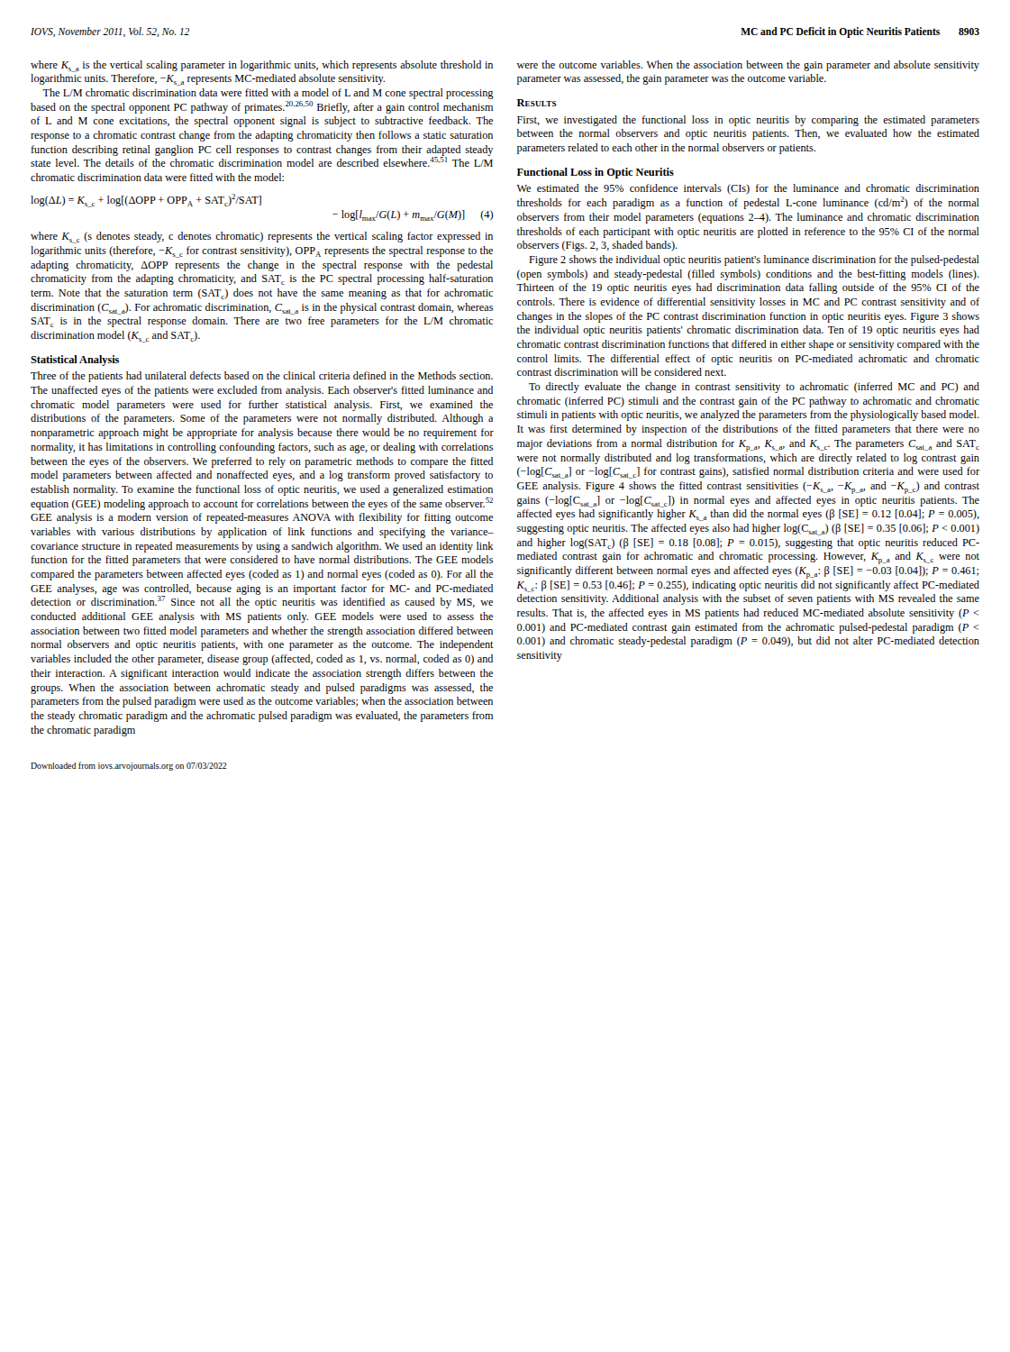IOVS, November 2011, Vol. 52, No. 12
MC and PC Deficit in Optic Neuritis Patients 8903
where Ks_a is the vertical scaling parameter in logarithmic units, which represents absolute threshold in logarithmic units. Therefore, −Ks_a represents MC-mediated absolute sensitivity.
The L/M chromatic discrimination data were fitted with a model of L and M cone spectral processing based on the spectral opponent PC pathway of primates.20,26,50 Briefly, after a gain control mechanism of L and M cone excitations, the spectral opponent signal is subject to subtractive feedback. The response to a chromatic contrast change from the adapting chromaticity then follows a static saturation function describing retinal ganglion PC cell responses to contrast changes from their adapted steady state level. The details of the chromatic discrimination model are described elsewhere.45,51 The L/M chromatic discrimination data were fitted with the model:
log(ΔL) = Ks_c + log[(ΔOPP + OPPA + SATc)2/SAT] − log[lmax/G(L) + mmax/G(M)] (4)
where Ks_c (s denotes steady, c denotes chromatic) represents the vertical scaling factor expressed in logarithmic units (therefore, −Ks_c for contrast sensitivity), OPPA represents the spectral response to the adapting chromaticity, ΔOPP represents the change in the spectral response with the pedestal chromaticity from the adapting chromaticity, and SATc is the PC spectral processing half-saturation term. Note that the saturation term (SATc) does not have the same meaning as that for achromatic discrimination (Csat_a). For achromatic discrimination, Csat_a is in the physical contrast domain, whereas SATc is in the spectral response domain. There are two free parameters for the L/M chromatic discrimination model (Ks_c and SATc).
Statistical Analysis
Three of the patients had unilateral defects based on the clinical criteria defined in the Methods section. The unaffected eyes of the patients were excluded from analysis. Each observer's fitted luminance and chromatic model parameters were used for further statistical analysis. First, we examined the distributions of the parameters. Some of the parameters were not normally distributed. Although a nonparametric approach might be appropriate for analysis because there would be no requirement for normality, it has limitations in controlling confounding factors, such as age, or dealing with correlations between the eyes of the observers. We preferred to rely on parametric methods to compare the fitted model parameters between affected and nonaffected eyes, and a log transform proved satisfactory to establish normality. To examine the functional loss of optic neuritis, we used a generalized estimation equation (GEE) modeling approach to account for correlations between the eyes of the same observer.52 GEE analysis is a modern version of repeated-measures ANOVA with flexibility for fitting outcome variables with various distributions by application of link functions and specifying the variance–covariance structure in repeated measurements by using a sandwich algorithm. We used an identity link function for the fitted parameters that were considered to have normal distributions. The GEE models compared the parameters between affected eyes (coded as 1) and normal eyes (coded as 0). For all the GEE analyses, age was controlled, because aging is an important factor for MC- and PC-mediated detection or discrimination.37 Since not all the optic neuritis was identified as caused by MS, we conducted additional GEE analysis with MS patients only. GEE models were used to assess the association between two fitted model parameters and whether the strength association differed between normal observers and optic neuritis patients, with one parameter as the outcome. The independent variables included the other parameter, disease group (affected, coded as 1, vs. normal, coded as 0) and their interaction. A significant interaction would indicate the association strength differs between the groups. When the association between achromatic steady and pulsed paradigms was assessed, the parameters from the pulsed paradigm were used as the outcome variables; when the association between the steady chromatic paradigm and the achromatic pulsed paradigm was evaluated, the parameters from the chromatic paradigm
were the outcome variables. When the association between the gain parameter and absolute sensitivity parameter was assessed, the gain parameter was the outcome variable.
Results
First, we investigated the functional loss in optic neuritis by comparing the estimated parameters between the normal observers and optic neuritis patients. Then, we evaluated how the estimated parameters related to each other in the normal observers or patients.
Functional Loss in Optic Neuritis
We estimated the 95% confidence intervals (CIs) for the luminance and chromatic discrimination thresholds for each paradigm as a function of pedestal L-cone luminance (cd/m2) of the normal observers from their model parameters (equations 2–4). The luminance and chromatic discrimination thresholds of each participant with optic neuritis are plotted in reference to the 95% CI of the normal observers (Figs. 2, 3, shaded bands).
Figure 2 shows the individual optic neuritis patient's luminance discrimination for the pulsed-pedestal (open symbols) and steady-pedestal (filled symbols) conditions and the best-fitting models (lines). Thirteen of the 19 optic neuritis eyes had discrimination data falling outside of the 95% CI of the controls. There is evidence of differential sensitivity losses in MC and PC contrast sensitivity and of changes in the slopes of the PC contrast discrimination function in optic neuritis eyes. Figure 3 shows the individual optic neuritis patients' chromatic discrimination data. Ten of 19 optic neuritis eyes had chromatic contrast discrimination functions that differed in either shape or sensitivity compared with the control limits. The differential effect of optic neuritis on PC-mediated achromatic and chromatic contrast discrimination will be considered next.
To directly evaluate the change in contrast sensitivity to achromatic (inferred MC and PC) and chromatic (inferred PC) stimuli and the contrast gain of the PC pathway to achromatic and chromatic stimuli in patients with optic neuritis, we analyzed the parameters from the physiologically based model. It was first determined by inspection of the distributions of the fitted parameters that there were no major deviations from a normal distribution for Kp_a, Ks_a, and Ks_c. The parameters Csat_a and SATc were not normally distributed and log transformations, which are directly related to log contrast gain (−log[Csat_a] or −log[Csat_c] for contrast gains), satisfied normal distribution criteria and were used for GEE analysis. Figure 4 shows the fitted contrast sensitivities (−Ks_a, −Kp_a, and −Kp_c) and contrast gains (−log[Csat_a] or −log[Csat_c]) in normal eyes and affected eyes in optic neuritis patients. The affected eyes had significantly higher Ks_a than did the normal eyes (β [SE] = 0.12 [0.04]; P = 0.005), suggesting optic neuritis. The affected eyes also had higher log(Csat_a) (β [SE] = 0.35 [0.06]; P < 0.001) and higher log(SATc) (β [SE] = 0.18 [0.08]; P = 0.015), suggesting that optic neuritis reduced PC-mediated contrast gain for achromatic and chromatic processing. However, Kp_a and Ks_c were not significantly different between normal eyes and affected eyes (Kp_a: β [SE] = −0.03 [0.04]); P = 0.461; Ks_c: β [SE] = 0.53 [0.46]; P = 0.255), indicating optic neuritis did not significantly affect PC-mediated detection sensitivity. Additional analysis with the subset of seven patients with MS revealed the same results. That is, the affected eyes in MS patients had reduced MC-mediated absolute sensitivity (P < 0.001) and PC-mediated contrast gain estimated from the achromatic pulsed-pedestal paradigm (P < 0.001) and chromatic steady-pedestal paradigm (P = 0.049), but did not alter PC-mediated detection sensitivity
Downloaded from iovs.arvojournals.org on 07/03/2022